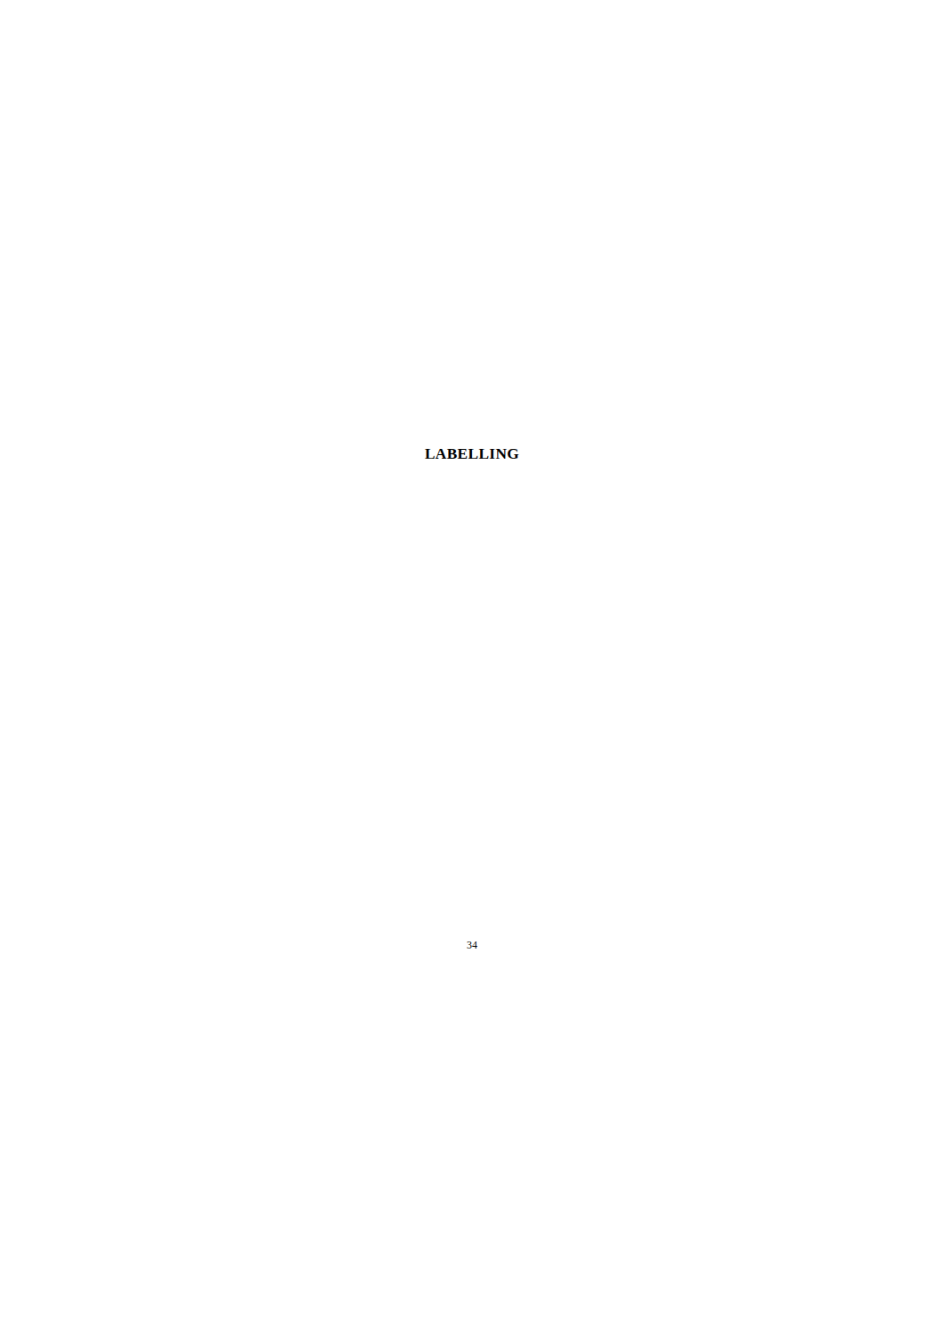LABELLING
34